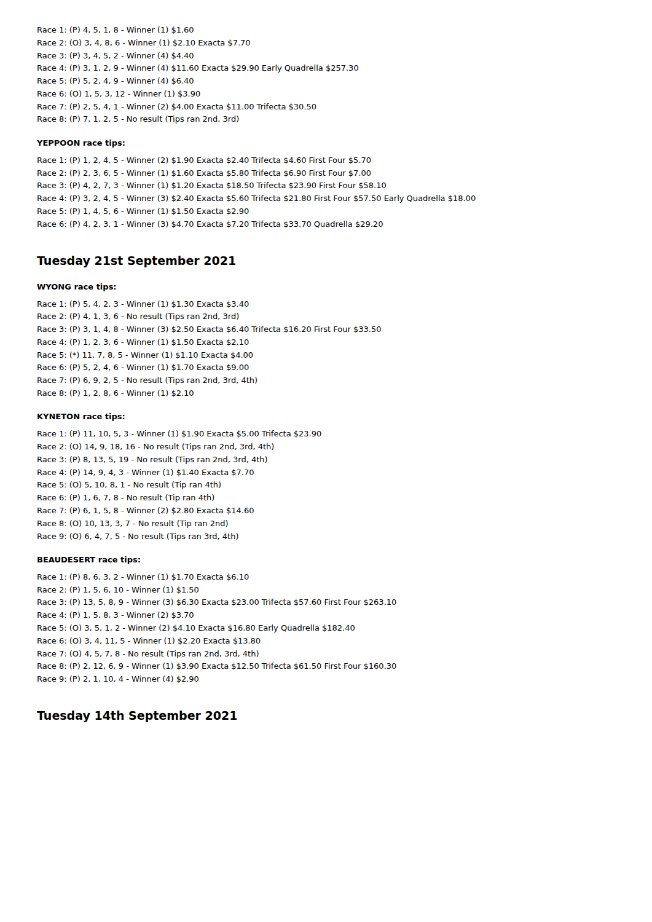Race 1: (P) 4, 5, 1, 8 - Winner (1) $1.60
Race 2: (O) 3, 4, 8, 6 - Winner (1) $2.10 Exacta $7.70
Race 3: (P) 3, 4, 5, 2 - Winner (4) $4.40
Race 4: (P) 3, 1, 2, 9 - Winner (4) $11.60 Exacta $29.90 Early Quadrella $257.30
Race 5: (P) 5, 2, 4, 9 - Winner (4) $6.40
Race 6: (O) 1, 5, 3, 12 - Winner (1) $3.90
Race 7: (P) 2, 5, 4, 1 - Winner (2) $4.00 Exacta $11.00 Trifecta $30.50
Race 8: (P) 7, 1, 2, 5 - No result (Tips ran 2nd, 3rd)
YEPPOON race tips:
Race 1: (P) 1, 2, 4, 5 - Winner (2) $1.90 Exacta $2.40 Trifecta $4.60 First Four $5.70
Race 2: (P) 2, 3, 6, 5 - Winner (1) $1.60 Exacta $5.80 Trifecta $6.90 First Four $7.00
Race 3: (P) 4, 2, 7, 3 - Winner (1) $1.20 Exacta $18.50 Trifecta $23.90 First Four $58.10
Race 4: (P) 3, 2, 4, 5 - Winner (3) $2.40 Exacta $5.60 Trifecta $21.80 First Four $57.50 Early Quadrella $18.00
Race 5: (P) 1, 4, 5, 6 - Winner (1) $1.50 Exacta $2.90
Race 6: (P) 4, 2, 3, 1 - Winner (3) $4.70 Exacta $7.20 Trifecta $33.70 Quadrella $29.20
Tuesday 21st September 2021
WYONG race tips:
Race 1: (P) 5, 4, 2, 3 - Winner (1) $1.30 Exacta $3.40
Race 2: (P) 4, 1, 3, 6 - No result (Tips ran 2nd, 3rd)
Race 3: (P) 3, 1, 4, 8 - Winner (3) $2.50 Exacta $6.40 Trifecta $16.20 First Four $33.50
Race 4: (P) 1, 2, 3, 6 - Winner (1) $1.50 Exacta $2.10
Race 5: (*) 11, 7, 8, 5 - Winner (1) $1.10 Exacta $4.00
Race 6: (P) 5, 2, 4, 6 - Winner (1) $1.70 Exacta $9.00
Race 7: (P) 6, 9, 2, 5 - No result (Tips ran 2nd, 3rd, 4th)
Race 8: (P) 1, 2, 8, 6 - Winner (1) $2.10
KYNETON race tips:
Race 1: (P) 11, 10, 5, 3 - Winner (1) $1.90 Exacta $5.00 Trifecta $23.90
Race 2: (O) 14, 9, 18, 16 - No result (Tips ran 2nd, 3rd, 4th)
Race 3: (P) 8, 13, 5, 19 - No result (Tips ran 2nd, 3rd, 4th)
Race 4: (P) 14, 9, 4, 3 - Winner (1) $1.40 Exacta $7.70
Race 5: (O) 5, 10, 8, 1 - No result (Tip ran 4th)
Race 6: (P) 1, 6, 7, 8 - No result (Tip ran 4th)
Race 7: (P) 6, 1, 5, 8 - Winner (2) $2.80 Exacta $14.60
Race 8: (O) 10, 13, 3, 7 - No result (Tip ran 2nd)
Race 9: (O) 6, 4, 7, 5 - No result (Tips ran 3rd, 4th)
BEAUDESERT race tips:
Race 1: (P) 8, 6, 3, 2 - Winner (1) $1.70 Exacta $6.10
Race 2: (P) 1, 5, 6, 10 - Winner (1) $1.50
Race 3: (P) 13, 5, 8, 9 - Winner (3) $6.30 Exacta $23.00 Trifecta $57.60 First Four $263.10
Race 4: (P) 1, 5, 8, 3 - Winner (2) $3.70
Race 5: (O) 3, 5, 1, 2 - Winner (2) $4.10 Exacta $16.80 Early Quadrella $182.40
Race 6: (O) 3, 4, 11, 5 - Winner (1) $2.20 Exacta $13.80
Race 7: (O) 4, 5, 7, 8 - No result (Tips ran 2nd, 3rd, 4th)
Race 8: (P) 2, 12, 6, 9 - Winner (1) $3.90 Exacta $12.50 Trifecta $61.50 First Four $160.30
Race 9: (P) 2, 1, 10, 4 - Winner (4) $2.90
Tuesday 14th September 2021